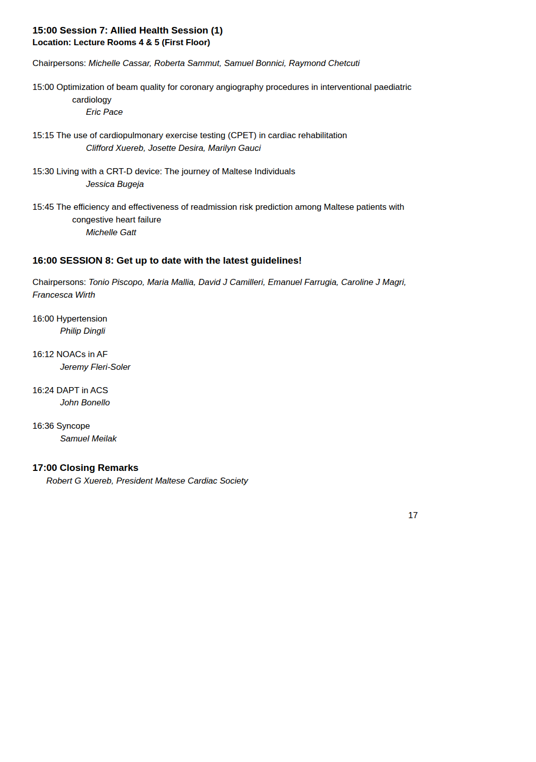15:00 Session 7: Allied Health Session (1) Location: Lecture Rooms 4 & 5 (First Floor)
Chairpersons: Michelle Cassar, Roberta Sammut, Samuel Bonnici, Raymond Chetcuti
15:00 Optimization of beam quality for coronary angiography procedures in interventional paediatric cardiology Eric Pace
15:15 The use of cardiopulmonary exercise testing (CPET) in cardiac rehabilitation Clifford Xuereb, Josette Desira, Marilyn Gauci
15:30 Living with a CRT-D device: The journey of Maltese Individuals Jessica Bugeja
15:45 The efficiency and effectiveness of readmission risk prediction among Maltese patients with congestive heart failure Michelle Gatt
16:00 SESSION 8: Get up to date with the latest guidelines!
Chairpersons: Tonio Piscopo, Maria Mallia, David J Camilleri, Emanuel Farrugia, Caroline J Magri, Francesca Wirth
16:00 Hypertension Philip Dingli
16:12 NOACs in AF Jeremy Fleri-Soler
16:24 DAPT in ACS John Bonello
16:36 Syncope Samuel Meilak
17:00 Closing Remarks Robert G Xuereb, President Maltese Cardiac Society
17